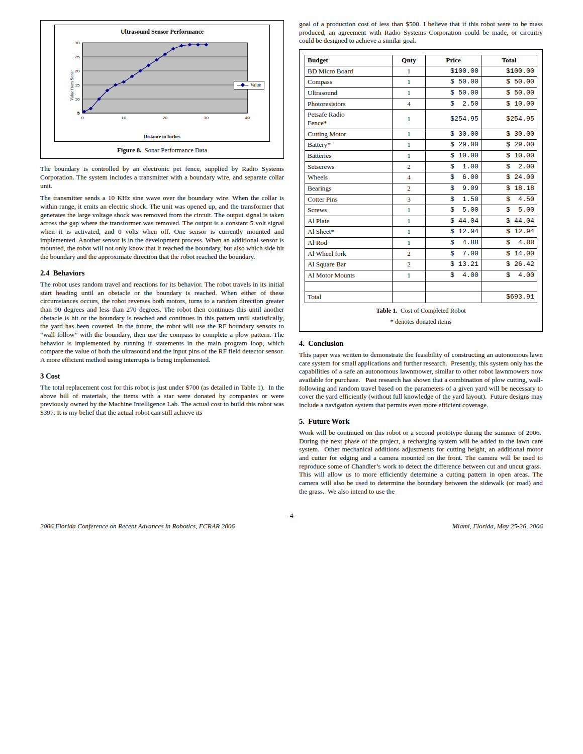Ultrasound Sensor Performance
Value from Sonar
30 25 20 15 10 5 5 5 5 0 0 0 10 20 30 40
Value
Distance in Inches
Figure 8. Sonar Performance Data
The boundary is controlled by an electronic pet fence, supplied by Radio Systems Corporation. The system includes a transmitter with a boundary wire, and separate collar unit.
The transmitter sends a 10 KHz sine wave over the boundary wire. When the collar is within range, it emits an electric shock. The unit was opened up, and the transformer that generates the large voltage shock was removed from the circuit. The output signal is taken across the gap where the transformer was removed. The output is a constant 5 volt signal when it is activated, and 0 volts when off. One sensor is currently mounted and implemented. Another sensor is in the development process. When an additional sensor is mounted, the robot will not only know that it reached the boundary, but also which side hit the boundary and the approximate direction that the robot reached the boundary.
2.4 Behaviors
The robot uses random travel and reactions for its behavior. The robot travels in its initial start heading until an obstacle or the boundary is reached. When either of these circumstances occurs, the robot reverses both motors, turns to a random direction greater than 90 degrees and less than 270 degrees. The robot then continues this until another obstacle is hit or the boundary is reached and continues in this pattern until statistically, the yard has been covered. In the future, the robot will use the RF boundary sensors to “wall follow” with the boundary, then use the compass to complete a plow pattern. The behavior is implemented by running if statements in the main program loop, which compare the value of both the ultrasound and the input pins of the RF field detector sensor. A more efficient method using interrupts is being implemented.
3 Cost
The total replacement cost for this robot is just under $700 (as detailed in Table 1). In the above bill of materials, the items with a star were donated by companies or were previously owned by the Machine Intelligence Lab. The actual cost to build this robot was $397. It is my belief that the actual robot can still achieve its
goal of a production cost of less than $500. I believe that if this robot were to be mass produced, an agreement with Radio Systems Corporation could be made, or circuitry could be designed to achieve a similar goal.
| Budget | Qnty | Price | Total |
| --- | --- | --- | --- |
| BD Micro Board | 1 | $100.00 | $100.00 |
| Compass | 1 | $ 50.00 | $ 50.00 |
| Ultrasound | 1 | $ 50.00 | $ 50.00 |
| Photoresistors | 4 | $ 2.50 | $ 10.00 |
| Petsafe Radio Fence* | 1 | $254.95 | $254.95 |
| Cutting Motor | 1 | $ 30.00 | $ 30.00 |
| Battery* | 1 | $ 29.00 | $ 29.00 |
| Batteries | 1 | $ 10.00 | $ 10.00 |
| Setscrews | 2 | $ 1.00 | $ 2.00 |
| Wheels | 4 | $ 6.00 | $ 24.00 |
| Bearings | 2 | $ 9.09 | $ 18.18 |
| Cotter Pins | 3 | $ 1.50 | $ 4.50 |
| Screws | 1 | $ 5.00 | $ 5.00 |
| Al Plate | 1 | $ 44.04 | $ 44.04 |
| Al Sheet* | 1 | $ 12.94 | $ 12.94 |
| Al Rod | 1 | $ 4.88 | $ 4.88 |
| Al Wheel fork | 2 | $ 7.00 | $ 14.00 |
| Al Square Bar | 2 | $ 13.21 | $ 26.42 |
| Al Motor Mounts | 1 | $ 4.00 | $ 4.00 |
| Total | | | $693.91 |
Table 1. Cost of Completed Robot
* denotes donated items
4. Conclusion
This paper was written to demonstrate the feasibility of constructing an autonomous lawn care system for small applications and further research. Presently, this system only has the capabilities of a safe an autonomous lawnmower, similar to other robot lawnmowers now available for purchase. Past research has shown that a combination of plow cutting, wall-following and random travel based on the parameters of a given yard will be necessary to cover the yard efficiently (without full knowledge of the yard layout). Future designs may include a navigation system that permits even more efficient coverage.
5. Future Work
Work will be continued on this robot or a second prototype during the summer of 2006. During the next phase of the project, a recharging system will be added to the lawn care system. Other mechanical additions adjustments for cutting height, an additional motor and cutter for edging and a camera mounted on the front. The camera will be used to reproduce some of Chandler’s work to detect the difference between cut and uncut grass. This will allow us to more efficiently determine a cutting pattern in open areas. The camera will also be used to determine the boundary between the sidewalk (or road) and the grass. We also intend to use the
- 4 -
2006 Florida Conference on Recent Advances in Robotics, FCRAR 2006 Miami, Florida, May 25-26, 2006